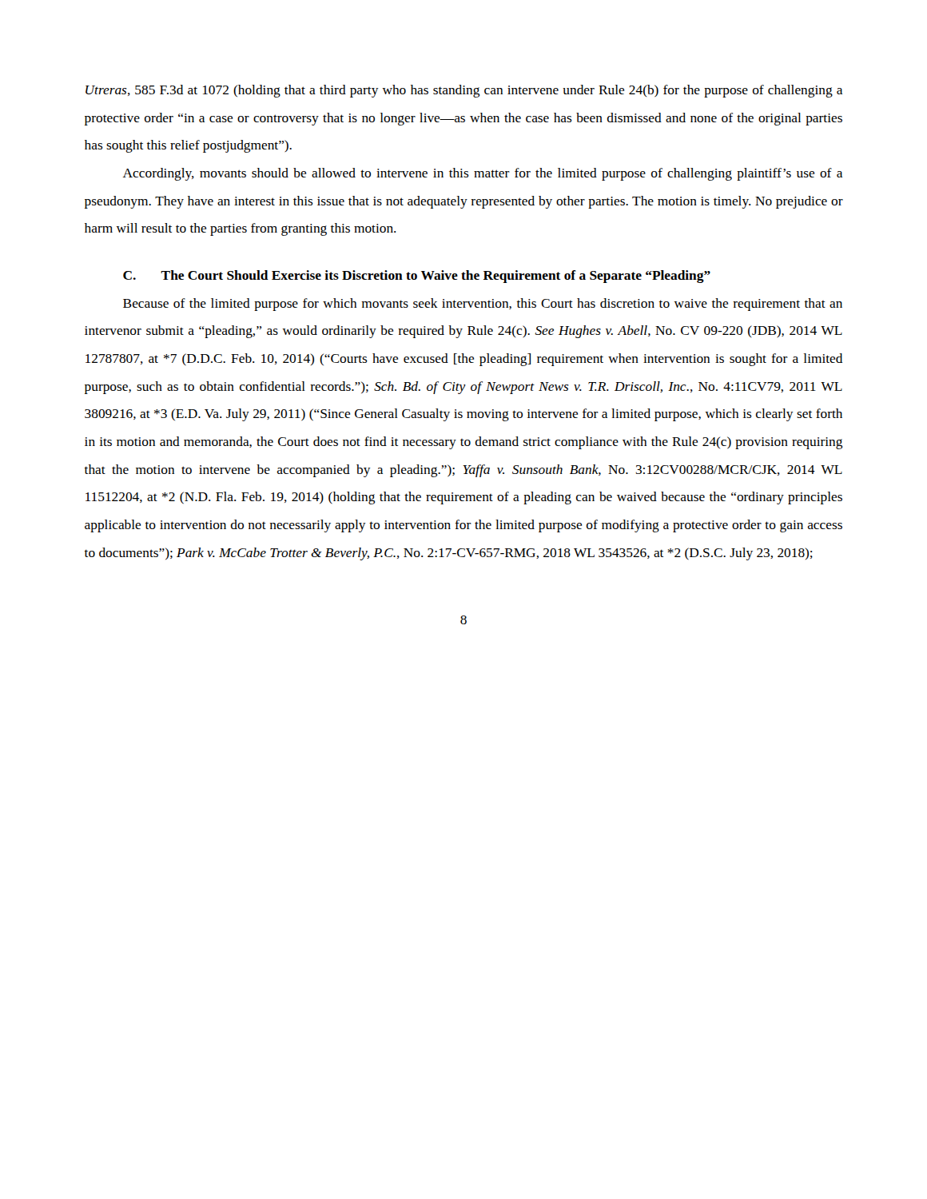Utreras, 585 F.3d at 1072 (holding that a third party who has standing can intervene under Rule 24(b) for the purpose of challenging a protective order “in a case or controversy that is no longer live—as when the case has been dismissed and none of the original parties has sought this relief postjudgment”).
Accordingly, movants should be allowed to intervene in this matter for the limited purpose of challenging plaintiff’s use of a pseudonym. They have an interest in this issue that is not adequately represented by other parties. The motion is timely. No prejudice or harm will result to the parties from granting this motion.
C.
The Court Should Exercise its Discretion to Waive the Requirement of a Separate “Pleading”
Because of the limited purpose for which movants seek intervention, this Court has discretion to waive the requirement that an intervenor submit a “pleading,” as would ordinarily be required by Rule 24(c). See Hughes v. Abell, No. CV 09-220 (JDB), 2014 WL 12787807, at *7 (D.D.C. Feb. 10, 2014) (“Courts have excused [the pleading] requirement when intervention is sought for a limited purpose, such as to obtain confidential records.”); Sch. Bd. of City of Newport News v. T.R. Driscoll, Inc., No. 4:11CV79, 2011 WL 3809216, at *3 (E.D. Va. July 29, 2011) (“Since General Casualty is moving to intervene for a limited purpose, which is clearly set forth in its motion and memoranda, the Court does not find it necessary to demand strict compliance with the Rule 24(c) provision requiring that the motion to intervene be accompanied by a pleading.”); Yaffa v. Sunsouth Bank, No. 3:12CV00288/MCR/CJK, 2014 WL 11512204, at *2 (N.D. Fla. Feb. 19, 2014) (holding that the requirement of a pleading can be waived because the “ordinary principles applicable to intervention do not necessarily apply to intervention for the limited purpose of modifying a protective order to gain access to documents”); Park v. McCabe Trotter & Beverly, P.C., No. 2:17-CV-657-RMG, 2018 WL 3543526, at *2 (D.S.C. July 23, 2018);
8